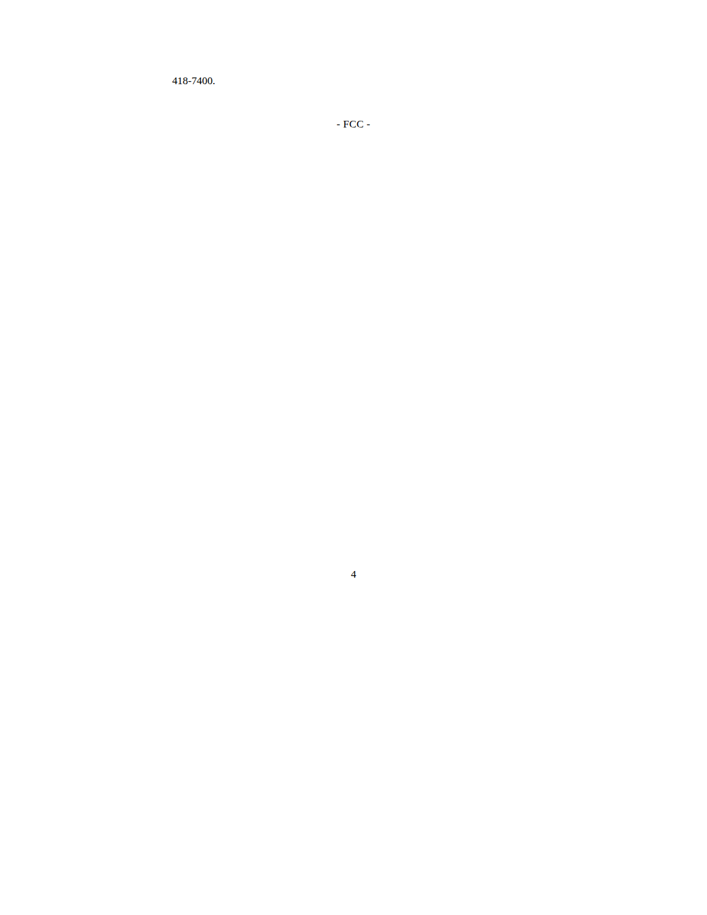418-7400.
- FCC -
4